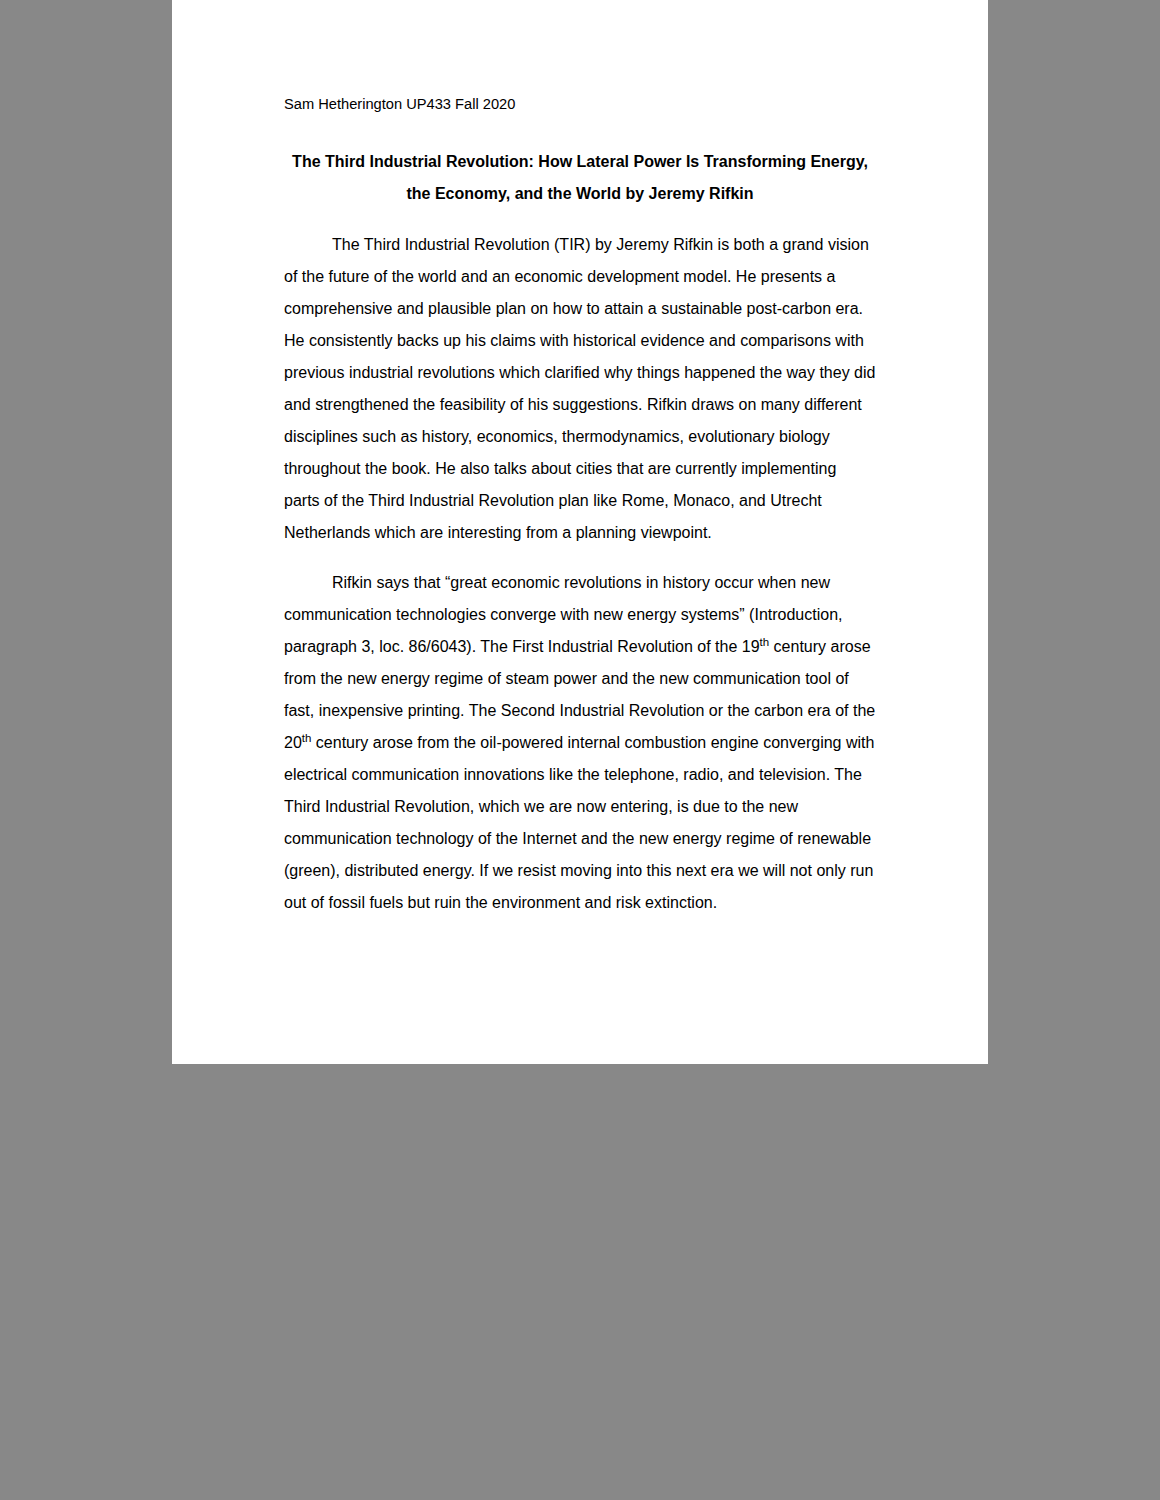Sam Hetherington UP433 Fall 2020
The Third Industrial Revolution: How Lateral Power Is Transforming Energy, the Economy, and the World by Jeremy Rifkin
The Third Industrial Revolution (TIR) by Jeremy Rifkin is both a grand vision of the future of the world and an economic development model. He presents a comprehensive and plausible plan on how to attain a sustainable post-carbon era. He consistently backs up his claims with historical evidence and comparisons with previous industrial revolutions which clarified why things happened the way they did and strengthened the feasibility of his suggestions. Rifkin draws on many different disciplines such as history, economics, thermodynamics, evolutionary biology throughout the book. He also talks about cities that are currently implementing parts of the Third Industrial Revolution plan like Rome, Monaco, and Utrecht Netherlands which are interesting from a planning viewpoint.
Rifkin says that “great economic revolutions in history occur when new communication technologies converge with new energy systems” (Introduction, paragraph 3, loc. 86/6043). The First Industrial Revolution of the 19th century arose from the new energy regime of steam power and the new communication tool of fast, inexpensive printing. The Second Industrial Revolution or the carbon era of the 20th century arose from the oil-powered internal combustion engine converging with electrical communication innovations like the telephone, radio, and television. The Third Industrial Revolution, which we are now entering, is due to the new communication technology of the Internet and the new energy regime of renewable (green), distributed energy. If we resist moving into this next era we will not only run out of fossil fuels but ruin the environment and risk extinction.